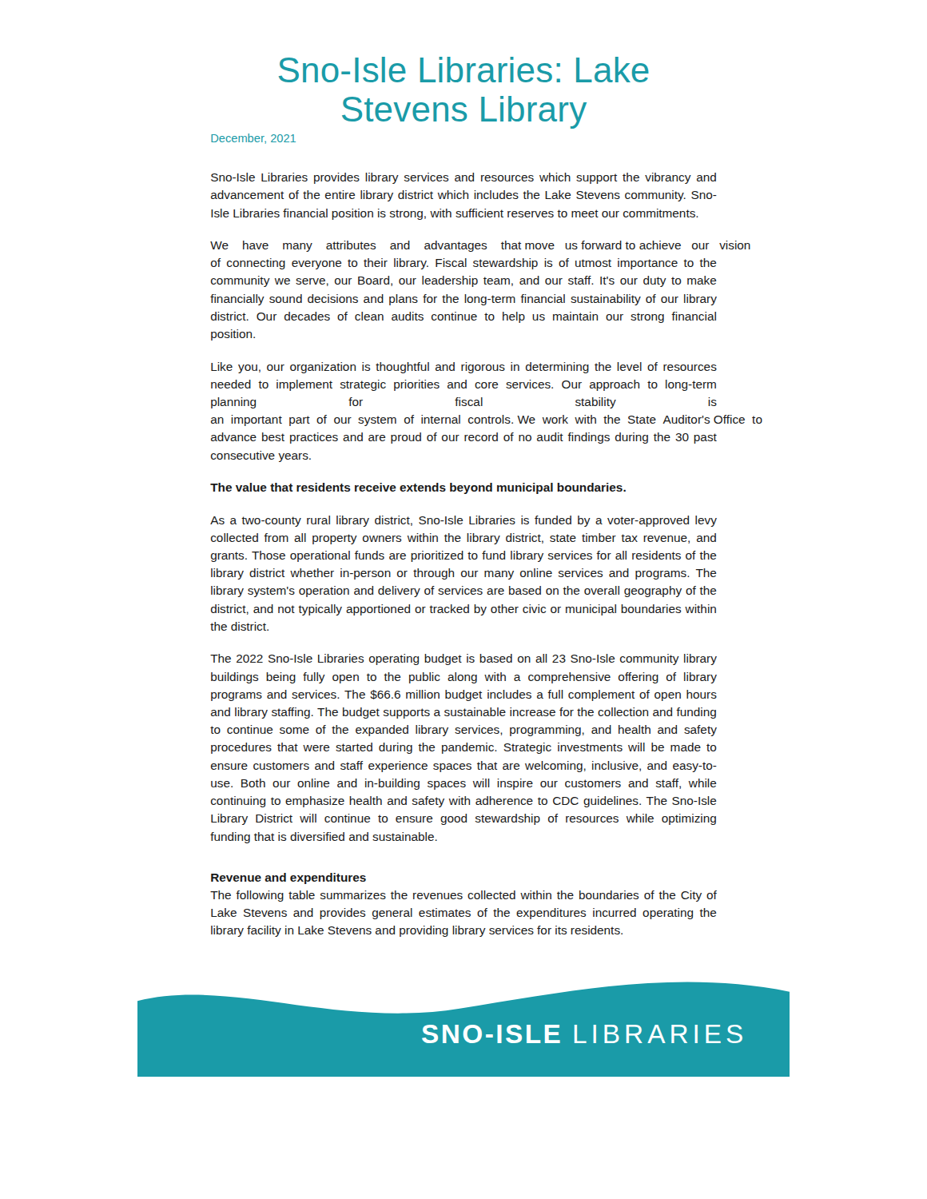Sno-Isle Libraries: Lake Stevens Library
December, 2021
Sno-Isle Libraries provides library services and resources which support the vibrancy and advancement of the entire library district which includes the Lake Stevens community. Sno-Isle Libraries financial position is strong, with sufficient reserves to meet our commitments.
We have many attributes and advantages that move us forward to achieve our vision of connecting everyone to their library. Fiscal stewardship is of utmost importance to the community we serve, our Board, our leadership team, and our staff. It's our duty to make financially sound decisions and plans for the long-term financial sustainability of our library district. Our decades of clean audits continue to help us maintain our strong financial position.
Like you, our organization is thoughtful and rigorous in determining the level of resources needed to implement strategic priorities and core services. Our approach to long-term planning for fiscal stability is an important part of our system of internal controls. We work with the State Auditor's Office to advance best practices and are proud of our record of no audit findings during the 30 past consecutive years.
The value that residents receive extends beyond municipal boundaries.
As a two-county rural library district, Sno-Isle Libraries is funded by a voter-approved levy collected from all property owners within the library district, state timber tax revenue, and grants. Those operational funds are prioritized to fund library services for all residents of the library district whether in-person or through our many online services and programs. The library system's operation and delivery of services are based on the overall geography of the district, and not typically apportioned or tracked by other civic or municipal boundaries within the district.
The 2022 Sno-Isle Libraries operating budget is based on all 23 Sno-Isle community library buildings being fully open to the public along with a comprehensive offering of library programs and services. The $66.6 million budget includes a full complement of open hours and library staffing. The budget supports a sustainable increase for the collection and funding to continue some of the expanded library services, programming, and health and safety procedures that were started during the pandemic. Strategic investments will be made to ensure customers and staff experience spaces that are welcoming, inclusive, and easy-to-use. Both our online and in-building spaces will inspire our customers and staff, while continuing to emphasize health and safety with adherence to CDC guidelines. The Sno-Isle Library District will continue to ensure good stewardship of resources while optimizing funding that is diversified and sustainable.
Revenue and expenditures
The following table summarizes the revenues collected within the boundaries of the City of Lake Stevens and provides general estimates of the expenditures incurred operating the library facility in Lake Stevens and providing library services for its residents.
SNO-ISLE LIBRARIES